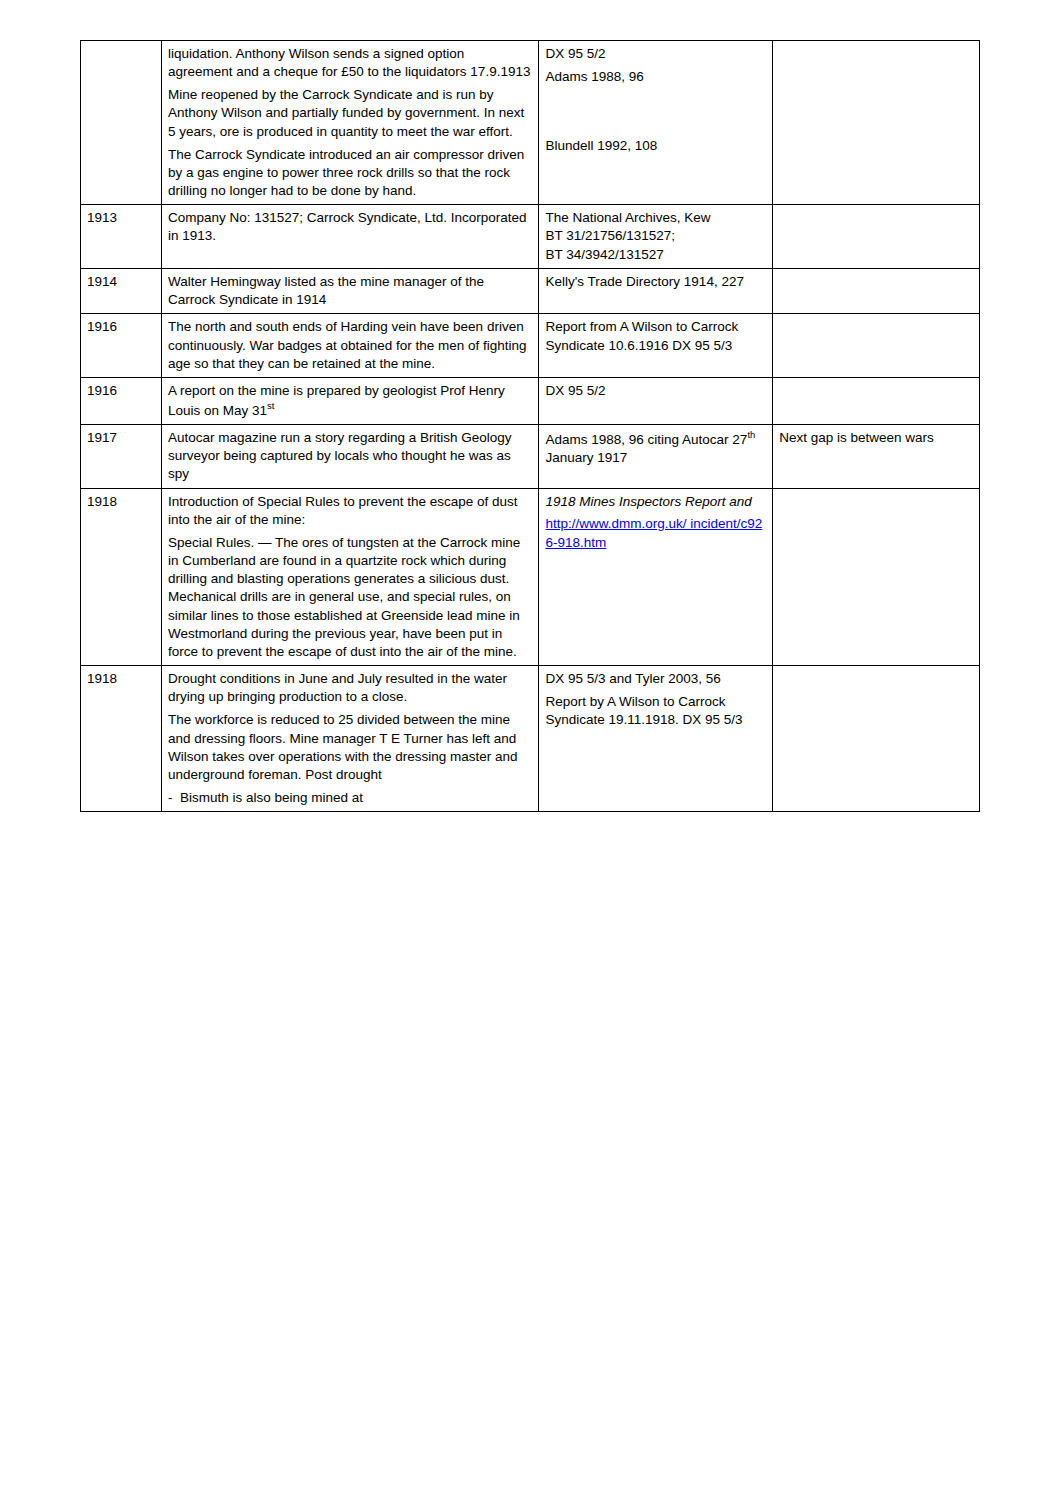| | liquidation. Anthony Wilson sends a signed option agreement and a cheque for £50 to the liquidators 17.9.1913 Mine reopened by the Carrock Syndicate and is run by Anthony Wilson and partially funded by government. In next 5 years, ore is produced in quantity to meet the war effort. The Carrock Syndicate introduced an air compressor driven by a gas engine to power three rock drills so that the rock drilling no longer had to be done by hand. | DX 95 5/2 Adams 1988, 96 Blundell 1992, 108 | |
| 1913 | Company No: 131527; Carrock Syndicate, Ltd. Incorporated in 1913. | The National Archives, Kew BT 31/21756/131527; BT 34/3942/131527 | |
| 1914 | Walter Hemingway listed as the mine manager of the Carrock Syndicate in 1914 | Kelly's Trade Directory 1914, 227 | |
| 1916 | The north and south ends of Harding vein have been driven continuously. War badges at obtained for the men of fighting age so that they can be retained at the mine. | Report from A Wilson to Carrock Syndicate 10.6.1916 DX 95 5/3 | |
| 1916 | A report on the mine is prepared by geologist Prof Henry Louis on May 31 st | DX 95 5/2 | |
| 1917 | Autocar magazine run a story regarding a British Geology surveyor being captured by locals who thought he was as spy | Adams 1988, 96 citing Autocar 27 th January 1917 | Next gap is between wars |
| 1918 | Introduction of Special Rules to prevent the escape of dust into the air of the mine: Special Rules. — The ores of tungsten at the Carrock mine in Cumberland are found in a quartzite rock which during drilling and blasting operations generates a silicious dust. Mechanical drills are in general use, and special rules, on similar lines to those established at Greenside lead mine in Westmorland during the previous year, have been put in force to prevent the escape of dust into the air of the mine. | 1918 Mines Inspectors Report and http://www.dmm.org.uk/ incident/c926-918.htm | |
| 1918 | Drought conditions in June and July resulted in the water drying up bringing production to a close. The workforce is reduced to 25 divided between the mine and dressing floors. Mine manager T E Turner has left and Wilson takes over operations with the dressing master and underground foreman. Post drought - Bismuth is also being mined at | DX 95 5/3 and Tyler 2003, 56 Report by A Wilson to Carrock Syndicate 19.11.1918. DX 95 5/3 | |